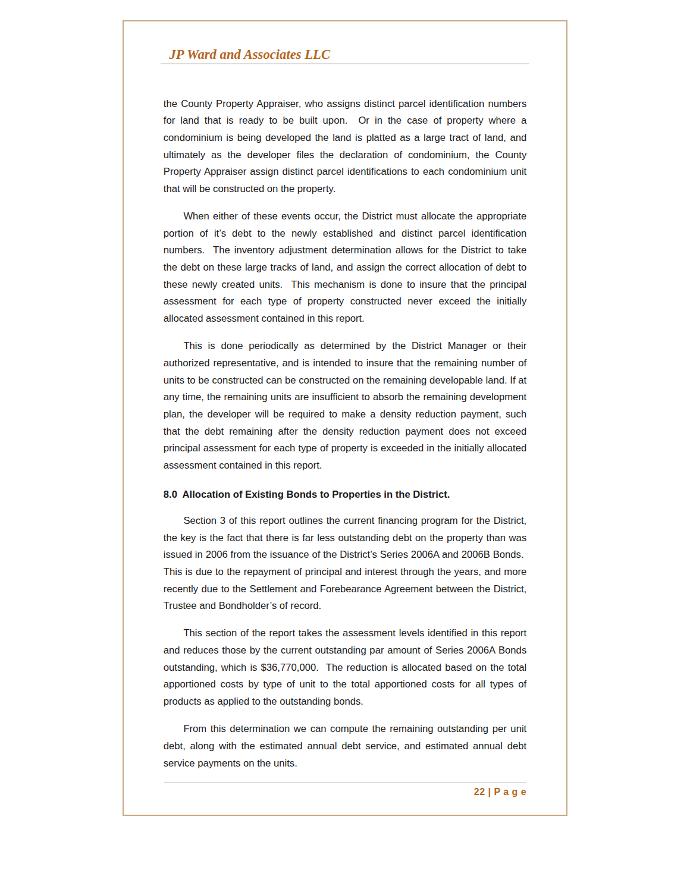JP Ward and Associates LLC
the County Property Appraiser, who assigns distinct parcel identification numbers for land that is ready to be built upon. Or in the case of property where a condominium is being developed the land is platted as a large tract of land, and ultimately as the developer files the declaration of condominium, the County Property Appraiser assign distinct parcel identifications to each condominium unit that will be constructed on the property.
When either of these events occur, the District must allocate the appropriate portion of it’s debt to the newly established and distinct parcel identification numbers. The inventory adjustment determination allows for the District to take the debt on these large tracks of land, and assign the correct allocation of debt to these newly created units. This mechanism is done to insure that the principal assessment for each type of property constructed never exceed the initially allocated assessment contained in this report.
This is done periodically as determined by the District Manager or their authorized representative, and is intended to insure that the remaining number of units to be constructed can be constructed on the remaining developable land. If at any time, the remaining units are insufficient to absorb the remaining development plan, the developer will be required to make a density reduction payment, such that the debt remaining after the density reduction payment does not exceed principal assessment for each type of property is exceeded in the initially allocated assessment contained in this report.
8.0 Allocation of Existing Bonds to Properties in the District.
Section 3 of this report outlines the current financing program for the District, the key is the fact that there is far less outstanding debt on the property than was issued in 2006 from the issuance of the District’s Series 2006A and 2006B Bonds. This is due to the repayment of principal and interest through the years, and more recently due to the Settlement and Forebearance Agreement between the District, Trustee and Bondholder’s of record.
This section of the report takes the assessment levels identified in this report and reduces those by the current outstanding par amount of Series 2006A Bonds outstanding, which is $36,770,000. The reduction is allocated based on the total apportioned costs by type of unit to the total apportioned costs for all types of products as applied to the outstanding bonds.
From this determination we can compute the remaining outstanding per unit debt, along with the estimated annual debt service, and estimated annual debt service payments on the units.
22 | P a g e